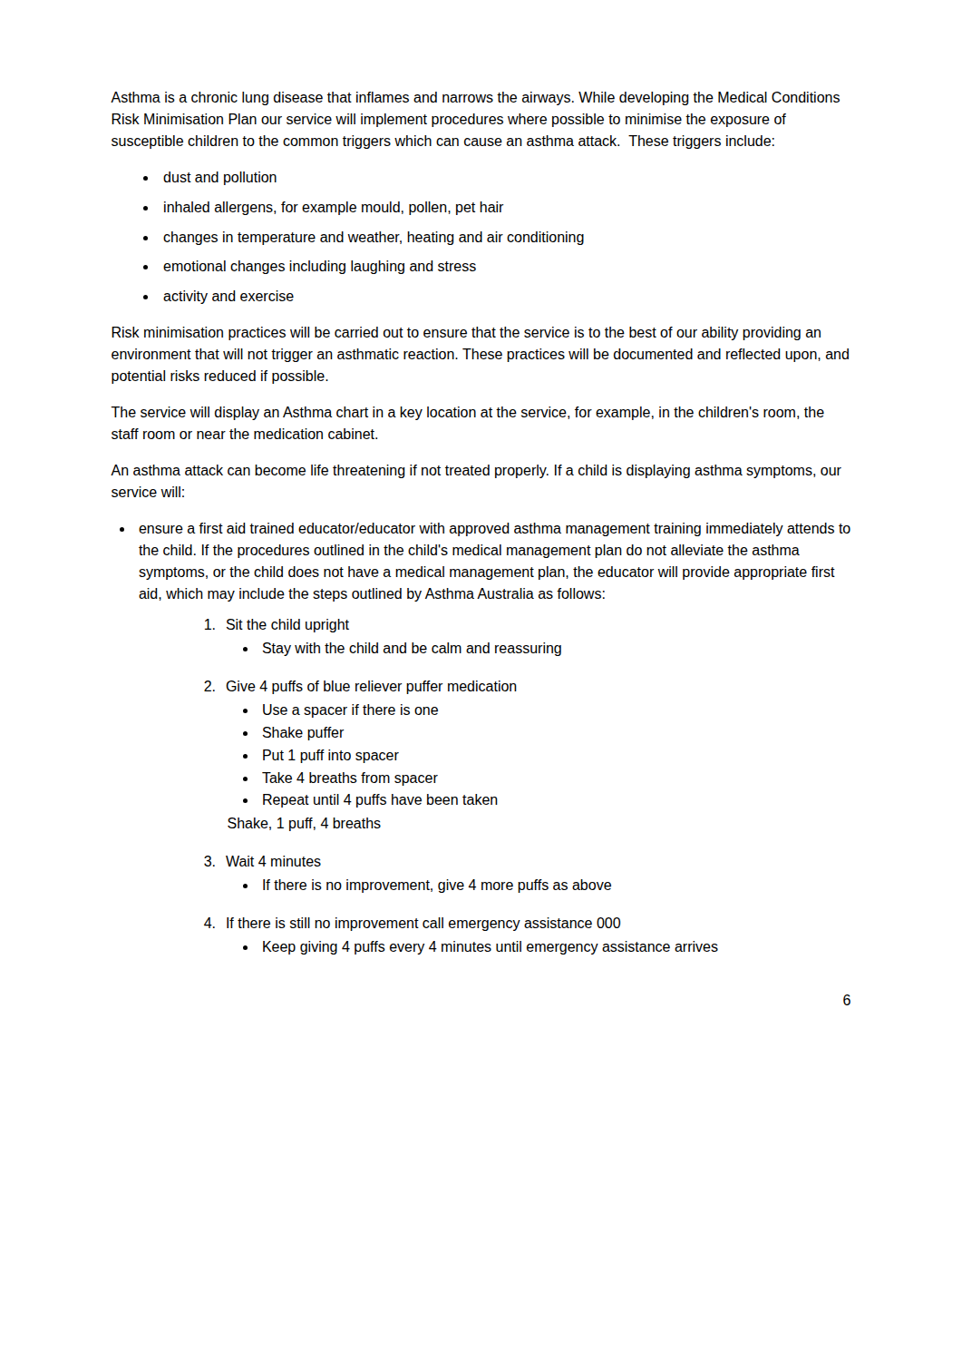Asthma is a chronic lung disease that inflames and narrows the airways. While developing the Medical Conditions Risk Minimisation Plan our service will implement procedures where possible to minimise the exposure of susceptible children to the common triggers which can cause an asthma attack. These triggers include:
dust and pollution
inhaled allergens, for example mould, pollen, pet hair
changes in temperature and weather, heating and air conditioning
emotional changes including laughing and stress
activity and exercise
Risk minimisation practices will be carried out to ensure that the service is to the best of our ability providing an environment that will not trigger an asthmatic reaction. These practices will be documented and reflected upon, and potential risks reduced if possible.
The service will display an Asthma chart in a key location at the service, for example, in the children's room, the staff room or near the medication cabinet.
An asthma attack can become life threatening if not treated properly. If a child is displaying asthma symptoms, our service will:
ensure a first aid trained educator/educator with approved asthma management training immediately attends to the child. If the procedures outlined in the child's medical management plan do not alleviate the asthma symptoms, or the child does not have a medical management plan, the educator will provide appropriate first aid, which may include the steps outlined by Asthma Australia as follows:
Sit the child upright
Stay with the child and be calm and reassuring
Give 4 puffs of blue reliever puffer medication
Use a spacer if there is one
Shake puffer
Put 1 puff into spacer
Take 4 breaths from spacer
Repeat until 4 puffs have been taken
Shake, 1 puff, 4 breaths
Wait 4 minutes
If there is no improvement, give 4 more puffs as above
If there is still no improvement call emergency assistance 000
Keep giving 4 puffs every 4 minutes until emergency assistance arrives
6